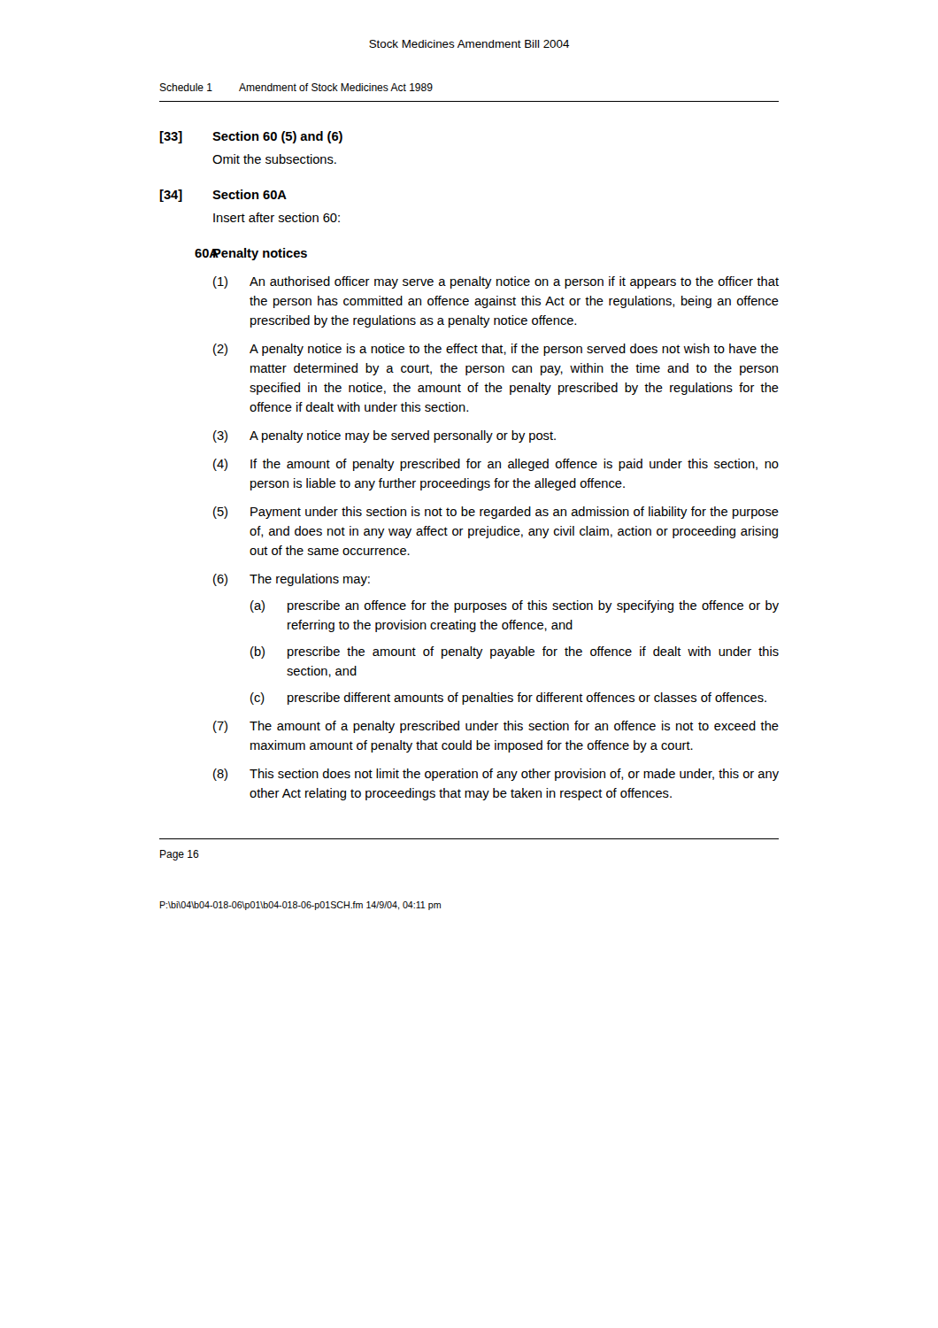Stock Medicines Amendment Bill 2004
Schedule 1 Amendment of Stock Medicines Act 1989
[33] Section 60 (5) and (6)
Omit the subsections.
[34] Section 60A
Insert after section 60:
60A Penalty notices
(1) An authorised officer may serve a penalty notice on a person if it appears to the officer that the person has committed an offence against this Act or the regulations, being an offence prescribed by the regulations as a penalty notice offence.
(2) A penalty notice is a notice to the effect that, if the person served does not wish to have the matter determined by a court, the person can pay, within the time and to the person specified in the notice, the amount of the penalty prescribed by the regulations for the offence if dealt with under this section.
(3) A penalty notice may be served personally or by post.
(4) If the amount of penalty prescribed for an alleged offence is paid under this section, no person is liable to any further proceedings for the alleged offence.
(5) Payment under this section is not to be regarded as an admission of liability for the purpose of, and does not in any way affect or prejudice, any civil claim, action or proceeding arising out of the same occurrence.
(6) The regulations may:
(a) prescribe an offence for the purposes of this section by specifying the offence or by referring to the provision creating the offence, and
(b) prescribe the amount of penalty payable for the offence if dealt with under this section, and
(c) prescribe different amounts of penalties for different offences or classes of offences.
(7) The amount of a penalty prescribed under this section for an offence is not to exceed the maximum amount of penalty that could be imposed for the offence by a court.
(8) This section does not limit the operation of any other provision of, or made under, this or any other Act relating to proceedings that may be taken in respect of offences.
Page 16
P:\bi\04\b04-018-06\p01\b04-018-06-p01SCH.fm 14/9/04, 04:11 pm